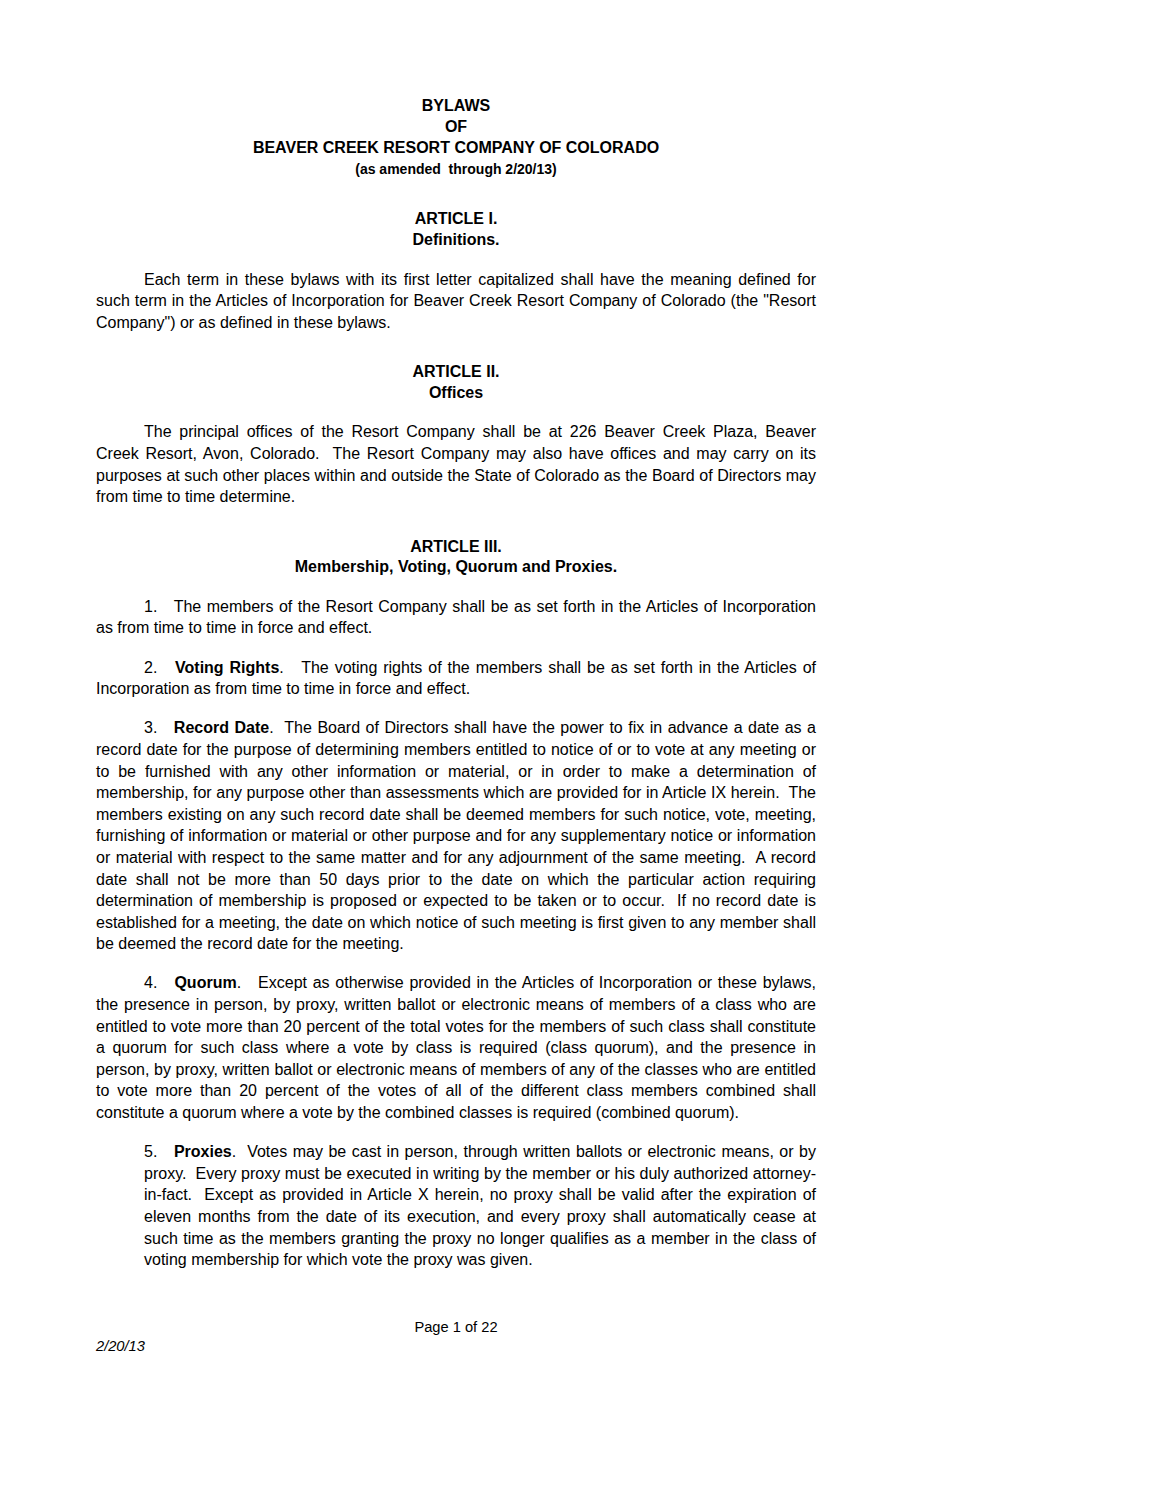BYLAWS
OF
BEAVER CREEK RESORT COMPANY OF COLORADO
(as amended through 2/20/13)
ARTICLE I.Definitions.
Each term in these bylaws with its first letter capitalized shall have the meaning defined for such term in the Articles of Incorporation for Beaver Creek Resort Company of Colorado (the "Resort Company") or as defined in these bylaws.
ARTICLE II.Offices
The principal offices of the Resort Company shall be at 226 Beaver Creek Plaza, Beaver Creek Resort, Avon, Colorado. The Resort Company may also have offices and may carry on its purposes at such other places within and outside the State of Colorado as the Board of Directors may from time to time determine.
ARTICLE III.Membership, Voting, Quorum and Proxies.
1. The members of the Resort Company shall be as set forth in the Articles of Incorporation as from time to time in force and effect.
2. Voting Rights. The voting rights of the members shall be as set forth in the Articles of Incorporation as from time to time in force and effect.
3. Record Date. The Board of Directors shall have the power to fix in advance a date as a record date for the purpose of determining members entitled to notice of or to vote at any meeting or to be furnished with any other information or material, or in order to make a determination of membership, for any purpose other than assessments which are provided for in Article IX herein. The members existing on any such record date shall be deemed members for such notice, vote, meeting, furnishing of information or material or other purpose and for any supplementary notice or information or material with respect to the same matter and for any adjournment of the same meeting. A record date shall not be more than 50 days prior to the date on which the particular action requiring determination of membership is proposed or expected to be taken or to occur. If no record date is established for a meeting, the date on which notice of such meeting is first given to any member shall be deemed the record date for the meeting.
4. Quorum. Except as otherwise provided in the Articles of Incorporation or these bylaws, the presence in person, by proxy, written ballot or electronic means of members of a class who are entitled to vote more than 20 percent of the total votes for the members of such class shall constitute a quorum for such class where a vote by class is required (class quorum), and the presence in person, by proxy, written ballot or electronic means of members of any of the classes who are entitled to vote more than 20 percent of the votes of all of the different class members combined shall constitute a quorum where a vote by the combined classes is required (combined quorum).
5. Proxies. Votes may be cast in person, through written ballots or electronic means, or by proxy. Every proxy must be executed in writing by the member or his duly authorized attorney-in-fact. Except as provided in Article X herein, no proxy shall be valid after the expiration of eleven months from the date of its execution, and every proxy shall automatically cease at such time as the members granting the proxy no longer qualifies as a member in the class of voting membership for which vote the proxy was given.
Page 1 of 22
2/20/13